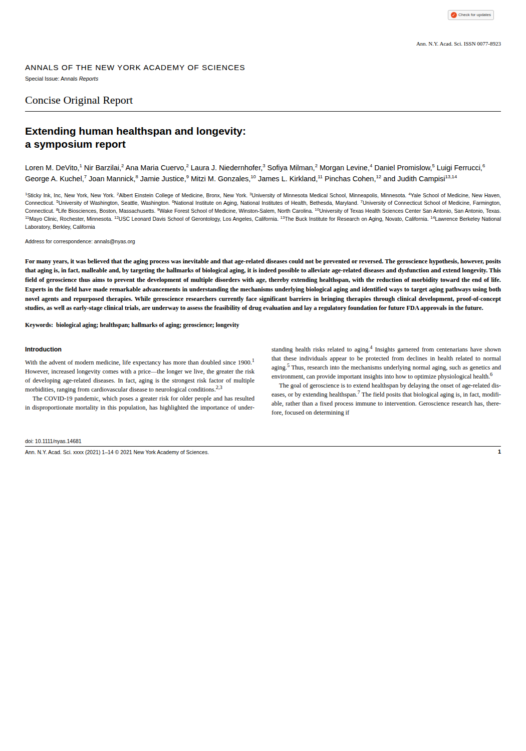✓Check for updates
Ann. N.Y. Acad. Sci. ISSN 0077-8923
ANNALS OF THE NEW YORK ACADEMY OF SCIENCES
Special Issue: Annals Reports
Concise Original Report
Extending human healthspan and longevity:
a symposium report
Loren M. DeVito,1 Nir Barzilai,2 Ana Maria Cuervo,2 Laura J. Niedernhofer,3 Sofiya Milman,2 Morgan Levine,4 Daniel Promislow,5 Luigi Ferrucci,6 George A. Kuchel,7 Joan Mannick,8 Jamie Justice,9 Mitzi M. Gonzales,10 James L. Kirkland,11 Pinchas Cohen,12 and Judith Campisi13,14
1Sticky Ink, Inc, New York, New York. 2Albert Einstein College of Medicine, Bronx, New York. 3University of Minnesota Medical School, Minneapolis, Minnesota. 4Yale School of Medicine, New Haven, Connecticut. 5University of Washington, Seattle, Washington. 6National Institute on Aging, National Institutes of Health, Bethesda, Maryland. 7University of Connecticut School of Medicine, Farmington, Connecticut. 8Life Biosciences, Boston, Massachusetts. 9Wake Forest School of Medicine, Winston-Salem, North Carolina. 10University of Texas Health Sciences Center San Antonio, San Antonio, Texas. 11Mayo Clinic, Rochester, Minnesota. 12USC Leonard Davis School of Gerontology, Los Angeles, California. 13The Buck Institute for Research on Aging, Novato, California. 14Lawrence Berkeley National Laboratory, Berkley, California
Address for correspondence: annals@nyas.org
For many years, it was believed that the aging process was inevitable and that age-related diseases could not be prevented or reversed. The geroscience hypothesis, however, posits that aging is, in fact, malleable and, by targeting the hallmarks of biological aging, it is indeed possible to alleviate age-related diseases and dysfunction and extend longevity. This field of geroscience thus aims to prevent the development of multiple disorders with age, thereby extending healthspan, with the reduction of morbidity toward the end of life. Experts in the field have made remarkable advancements in understanding the mechanisms underlying biological aging and identified ways to target aging pathways using both novel agents and repurposed therapies. While geroscience researchers currently face significant barriers in bringing therapies through clinical development, proof-of-concept studies, as well as early-stage clinical trials, are underway to assess the feasibility of drug evaluation and lay a regulatory foundation for future FDA approvals in the future.
Keywords: biological aging; healthspan; hallmarks of aging; geroscience; longevity
Introduction
With the advent of modern medicine, life expectancy has more than doubled since 1900.1 However, increased longevity comes with a price—the longer we live, the greater the risk of developing age-related diseases. In fact, aging is the strongest risk factor of multiple morbidities, ranging from cardiovascular disease to neurological conditions.2,3
The COVID-19 pandemic, which poses a greater risk for older people and has resulted in disproportionate mortality in this population, has highlighted the importance of understanding health risks related to aging.4 Insights garnered from centenarians have shown that these individuals appear to be protected from declines in health related to normal aging.5 Thus, research into the mechanisms underlying normal aging, such as genetics and environment, can provide important insights into how to optimize physiological health.6
The goal of geroscience is to extend healthspan by delaying the onset of age-related diseases, or by extending healthspan.7 The field posits that biological aging is, in fact, modifiable, rather than a fixed process immune to intervention. Geroscience research has, therefore, focused on determining if
doi: 10.1111/nyas.14681
Ann. N.Y. Acad. Sci. xxxx (2021) 1–14 © 2021 New York Academy of Sciences.
1